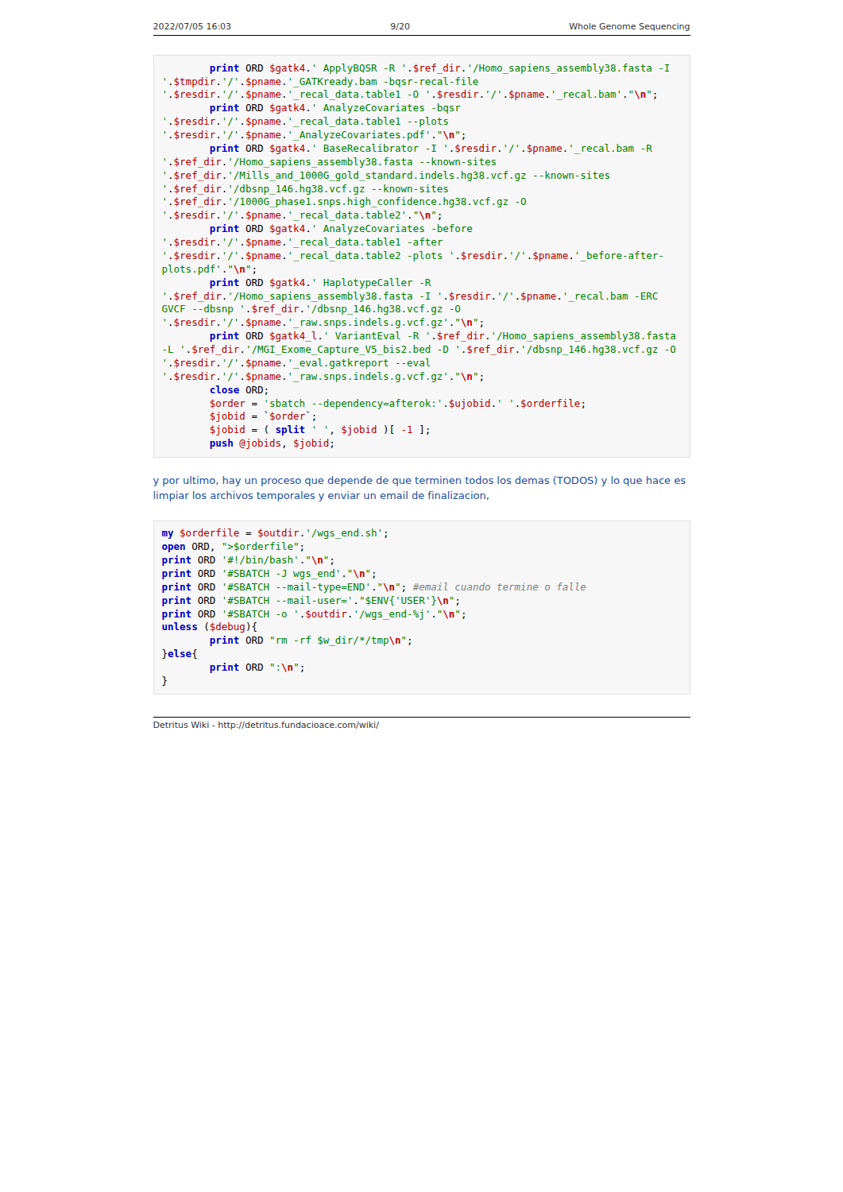2022/07/05 16:03
9/20
Whole Genome Sequencing
        print ORD $gatk4.' ApplyBQSR -R '.$ref_dir.'/Homo_sapiens_assembly38.fasta -I '.$tmpdir.'/'.$pname.'_GATKready.bam -bqsr-recal-file '.$resdir.'/'.$pname.'_recal_data.table1 -O '.$resdir.'/'.$pname.'_recal.bam'."\n";
        print ORD $gatk4.' AnalyzeCovariates -bqsr '.$resdir.'/'.$pname.'_recal_data.table1 --plots '.$resdir.'/'.$pname.'_AnalyzeCovariates.pdf'."\n";
        print ORD $gatk4.' BaseRecalibrator -I '.$resdir.'/'.$pname.'_recal.bam -R '.$ref_dir.'/Homo_sapiens_assembly38.fasta --known-sites '.$ref_dir.'/Mills_and_1000G_gold_standard.indels.hg38.vcf.gz --known-sites '.$ref_dir.'/dbsnp_146.hg38.vcf.gz --known-sites '.$ref_dir.'/1000G_phase1.snps.high_confidence.hg38.vcf.gz -O '.$resdir.'/'.$pname.'_recal_data.table2'."\n";
        print ORD $gatk4.' AnalyzeCovariates -before '.$resdir.'/'.$pname.'_recal_data.table1 -after '.$resdir.'/'.$pname.'_recal_data.table2 -plots '.$resdir.'/'.$pname.'_before-after-plots.pdf'."\n";
        print ORD $gatk4.' HaplotypeCaller -R '.$ref_dir.'/Homo_sapiens_assembly38.fasta -I '.$resdir.'/'.$pname.'_recal.bam -ERC GVCF --dbsnp '.$ref_dir.'/dbsnp_146.hg38.vcf.gz -O '.$resdir.'/'.$pname.'_raw.snps.indels.g.vcf.gz'."\n";
        print ORD $gatk4_l.' VariantEval -R '.$ref_dir.'/Homo_sapiens_assembly38.fasta -L '.$ref_dir.'/MGI_Exome_Capture_V5_bis2.bed -D '.$ref_dir.'/dbsnp_146.hg38.vcf.gz -O '.$resdir.'/'.$pname.'_eval.gatkreport --eval '.$resdir.'/'.$pname.'_raw.snps.indels.g.vcf.gz'."\n";
        close ORD;
        $order = 'sbatch --dependency=afterok:'.$ujobid.' '.$orderfile;
        $jobid = `$order`;
        $jobid = ( split ' ', $jobid )[ -1 ];
        push @jobids, $jobid;
y por ultimo, hay un proceso que depende de que terminen todos los demas (TODOS) y lo que hace es limpiar los archivos temporales y enviar un email de finalizacion,
my $orderfile = $outdir.'/wgs_end.sh';
open ORD, ">$orderfile";
print ORD '#!/bin/bash'."\n";
print ORD '#SBATCH -J wgs_end'."\n";
print ORD '#SBATCH --mail-type=END'."\n"; #email cuando termine o falle
print ORD '#SBATCH --mail-user='."$ENV{'USER'}\n";
print ORD '#SBATCH -o '.$outdir.'/wgs_end-%j'."\n";
unless ($debug){
        print ORD "rm -rf $w_dir/*/tmp\n";
}else{
        print ORD ":\n";
}
Detritus Wiki - http://detritus.fundacioace.com/wiki/